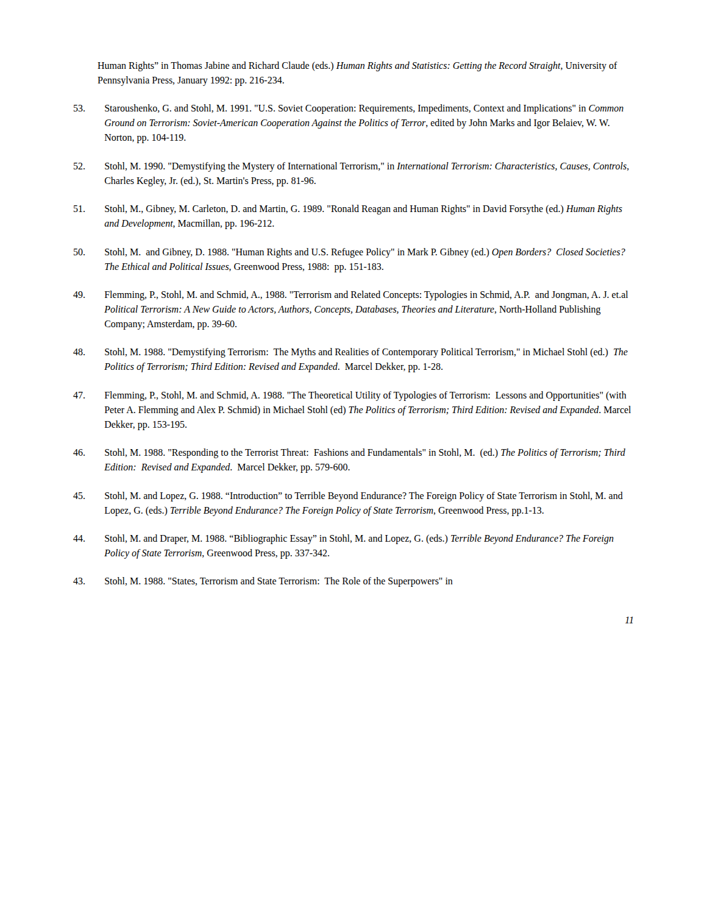Human Rights” in Thomas Jabine and Richard Claude (eds.) Human Rights and Statistics: Getting the Record Straight, University of Pennsylvania Press, January 1992: pp. 216-234.
53. Staroushenko, G. and Stohl, M. 1991. "U.S. Soviet Cooperation: Requirements, Impediments, Context and Implications" in Common Ground on Terrorism: Soviet-American Cooperation Against the Politics of Terror, edited by John Marks and Igor Belaiev, W. W. Norton, pp. 104-119.
52. Stohl, M. 1990. "Demystifying the Mystery of International Terrorism," in International Terrorism: Characteristics, Causes, Controls, Charles Kegley, Jr. (ed.), St. Martin's Press, pp. 81-96.
51. Stohl, M., Gibney, M. Carleton, D. and Martin, G. 1989. "Ronald Reagan and Human Rights" in David Forsythe (ed.) Human Rights and Development, Macmillan, pp. 196-212.
50. Stohl, M. and Gibney, D. 1988. "Human Rights and U.S. Refugee Policy" in Mark P. Gibney (ed.) Open Borders? Closed Societies? The Ethical and Political Issues, Greenwood Press, 1988: pp. 151-183.
49. Flemming, P., Stohl, M. and Schmid, A., 1988. "Terrorism and Related Concepts: Typologies in Schmid, A.P. and Jongman, A. J. et.al Political Terrorism: A New Guide to Actors, Authors, Concepts, Databases, Theories and Literature, North-Holland Publishing Company; Amsterdam, pp. 39-60.
48. Stohl, M. 1988. "Demystifying Terrorism: The Myths and Realities of Contemporary Political Terrorism," in Michael Stohl (ed.) The Politics of Terrorism; Third Edition: Revised and Expanded. Marcel Dekker, pp. 1-28.
47. Flemming, P., Stohl, M. and Schmid, A. 1988. "The Theoretical Utility of Typologies of Terrorism: Lessons and Opportunities" (with Peter A. Flemming and Alex P. Schmid) in Michael Stohl (ed) The Politics of Terrorism; Third Edition: Revised and Expanded. Marcel Dekker, pp. 153-195.
46. Stohl, M. 1988. "Responding to the Terrorist Threat: Fashions and Fundamentals" in Stohl, M. (ed.) The Politics of Terrorism; Third Edition: Revised and Expanded. Marcel Dekker, pp. 579-600.
45. Stohl, M. and Lopez, G. 1988. “Introduction” to Terrible Beyond Endurance? The Foreign Policy of State Terrorism in Stohl, M. and Lopez, G. (eds.) Terrible Beyond Endurance? The Foreign Policy of State Terrorism, Greenwood Press, pp.1-13.
44. Stohl, M. and Draper, M. 1988. “Bibliographic Essay” in Stohl, M. and Lopez, G. (eds.) Terrible Beyond Endurance? The Foreign Policy of State Terrorism, Greenwood Press, pp. 337-342.
43. Stohl, M. 1988. "States, Terrorism and State Terrorism: The Role of the Superpowers" in
11